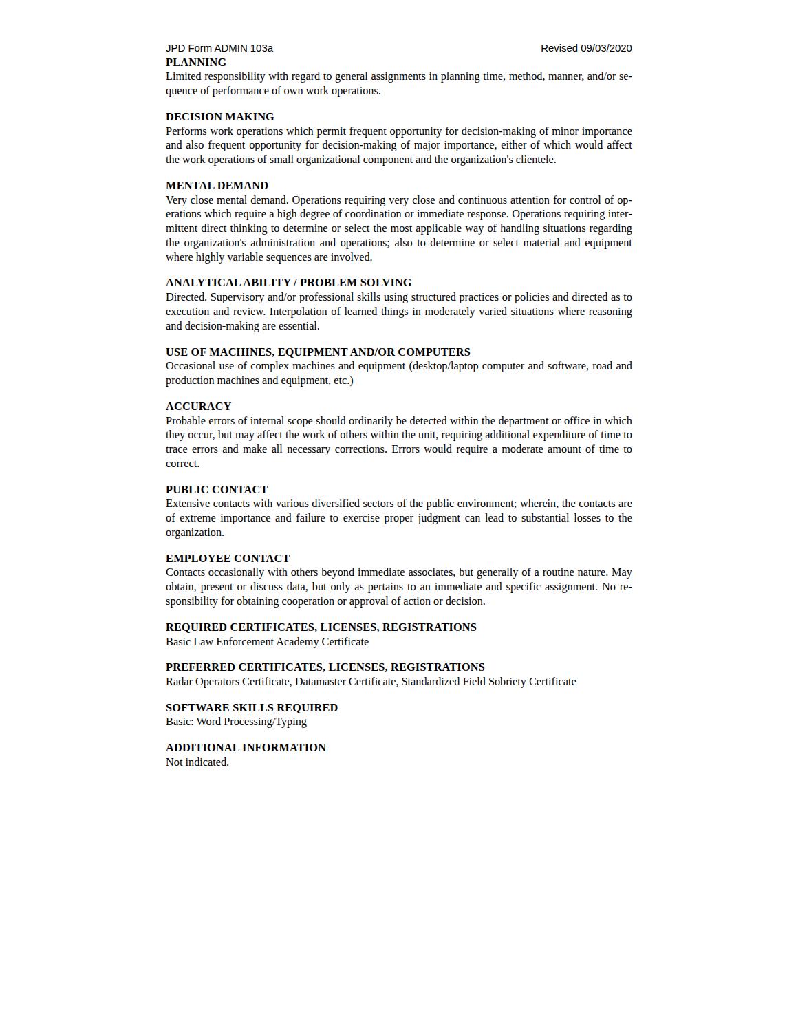JPD Form ADMIN 103a Revised 09/03/2020
PLANNING
Limited responsibility with regard to general assignments in planning time, method, manner, and/or sequence of performance of own work operations.
DECISION MAKING
Performs work operations which permit frequent opportunity for decision-making of minor importance and also frequent opportunity for decision-making of major importance, either of which would affect the work operations of small organizational component and the organization's clientele.
MENTAL DEMAND
Very close mental demand. Operations requiring very close and continuous attention for control of operations which require a high degree of coordination or immediate response. Operations requiring intermittent direct thinking to determine or select the most applicable way of handling situations regarding the organization's administration and operations; also to determine or select material and equipment where highly variable sequences are involved.
ANALYTICAL ABILITY / PROBLEM SOLVING
Directed. Supervisory and/or professional skills using structured practices or policies and directed as to execution and review. Interpolation of learned things in moderately varied situations where reasoning and decision-making are essential.
USE OF MACHINES, EQUIPMENT AND/OR COMPUTERS
Occasional use of complex machines and equipment (desktop/laptop computer and software, road and production machines and equipment, etc.)
ACCURACY
Probable errors of internal scope should ordinarily be detected within the department or office in which they occur, but may affect the work of others within the unit, requiring additional expenditure of time to trace errors and make all necessary corrections. Errors would require a moderate amount of time to correct.
PUBLIC CONTACT
Extensive contacts with various diversified sectors of the public environment; wherein, the contacts are of extreme importance and failure to exercise proper judgment can lead to substantial losses to the organization.
EMPLOYEE CONTACT
Contacts occasionally with others beyond immediate associates, but generally of a routine nature. May obtain, present or discuss data, but only as pertains to an immediate and specific assignment. No responsibility for obtaining cooperation or approval of action or decision.
REQUIRED CERTIFICATES, LICENSES, REGISTRATIONS
Basic Law Enforcement Academy Certificate
PREFERRED CERTIFICATES, LICENSES, REGISTRATIONS
Radar Operators Certificate, Datamaster Certificate, Standardized Field Sobriety Certificate
SOFTWARE SKILLS REQUIRED
Basic: Word Processing/Typing
ADDITIONAL INFORMATION
Not indicated.